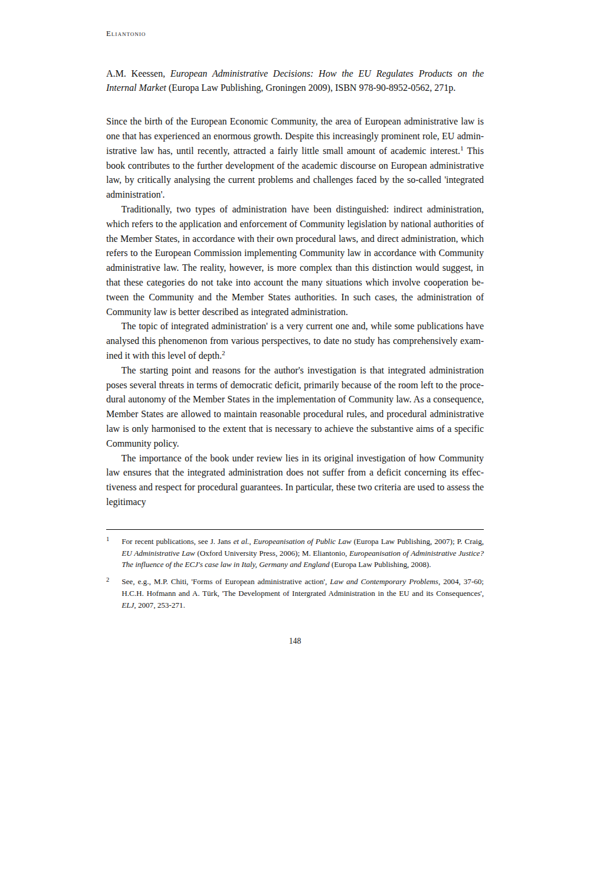Eliantonio
A.M. Keessen, European Administrative Decisions: How the EU Regulates Products on the Internal Market (Europa Law Publishing, Groningen 2009), ISBN 978-90-8952-0562, 271p.
Since the birth of the European Economic Community, the area of European administrative law is one that has experienced an enormous growth. Despite this increasingly prominent role, EU administrative law has, until recently, attracted a fairly little small amount of academic interest.1 This book contributes to the further development of the academic discourse on European administrative law, by critically analysing the current problems and challenges faced by the so-called 'integrated administration'.
Traditionally, two types of administration have been distinguished: indirect administration, which refers to the application and enforcement of Community legislation by national authorities of the Member States, in accordance with their own procedural laws, and direct administration, which refers to the European Commission implementing Community law in accordance with Community administrative law. The reality, however, is more complex than this distinction would suggest, in that these categories do not take into account the many situations which involve cooperation between the Community and the Member States authorities. In such cases, the administration of Community law is better described as integrated administration.
The topic of integrated administration' is a very current one and, while some publications have analysed this phenomenon from various perspectives, to date no study has comprehensively examined it with this level of depth.2
The starting point and reasons for the author's investigation is that integrated administration poses several threats in terms of democratic deficit, primarily because of the room left to the procedural autonomy of the Member States in the implementation of Community law. As a consequence, Member States are allowed to maintain reasonable procedural rules, and procedural administrative law is only harmonised to the extent that is necessary to achieve the substantive aims of a specific Community policy.
The importance of the book under review lies in its original investigation of how Community law ensures that the integrated administration does not suffer from a deficit concerning its effectiveness and respect for procedural guarantees. In particular, these two criteria are used to assess the legitimacy
For recent publications, see J. Jans et al., Europeanisation of Public Law (Europa Law Publishing, 2007); P. Craig, EU Administrative Law (Oxford University Press, 2006); M. Eliantonio, Europeanisation of Administrative Justice? The influence of the ECJ's case law in Italy, Germany and England (Europa Law Publishing, 2008).
See, e.g., M.P. Chiti, 'Forms of European administrative action', Law and Contemporary Problems, 2004, 37-60; H.C.H. Hofmann and A. Türk, 'The Development of Intergrated Administration in the EU and its Consequences', ELJ, 2007, 253-271.
148